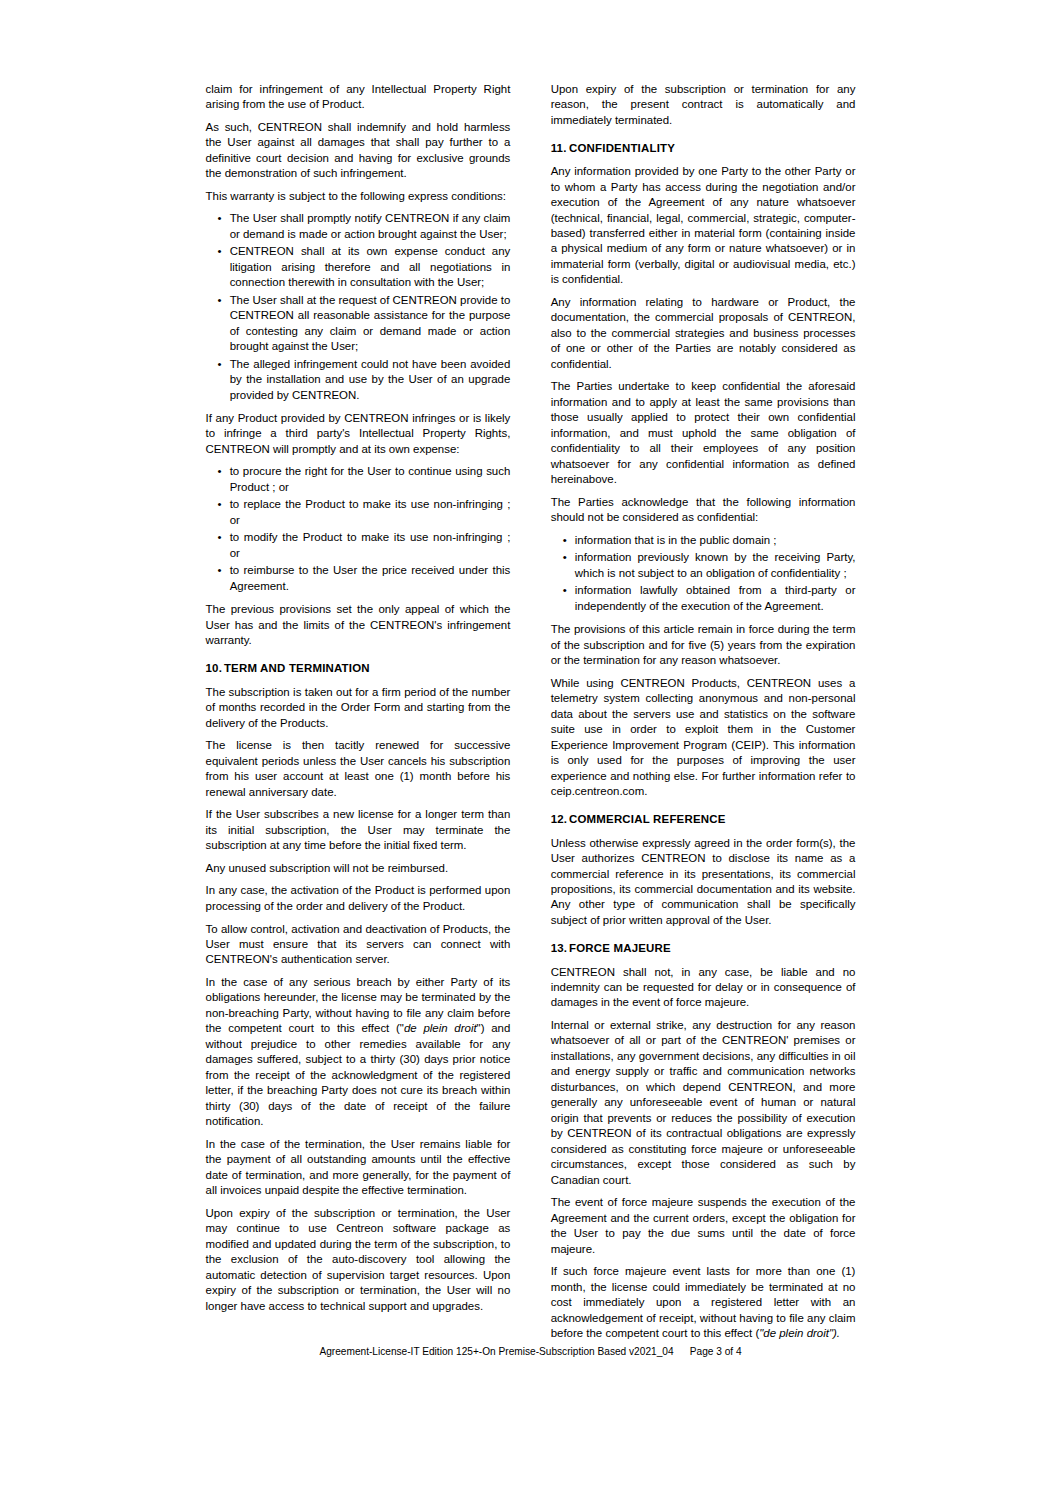claim for infringement of any Intellectual Property Right arising from the use of Product.
As such, CENTREON shall indemnify and hold harmless the User against all damages that shall pay further to a definitive court decision and having for exclusive grounds the demonstration of such infringement.
This warranty is subject to the following express conditions:
The User shall promptly notify CENTREON if any claim or demand is made or action brought against the User;
CENTREON shall at its own expense conduct any litigation arising therefore and all negotiations in connection therewith in consultation with the User;
The User shall at the request of CENTREON provide to CENTREON all reasonable assistance for the purpose of contesting any claim or demand made or action brought against the User;
The alleged infringement could not have been avoided by the installation and use by the User of an upgrade provided by CENTREON.
If any Product provided by CENTREON infringes or is likely to infringe a third party's Intellectual Property Rights, CENTREON will promptly and at its own expense:
to procure the right for the User to continue using such Product ; or
to replace the Product to make its use non-infringing ; or
to modify the Product to make its use non-infringing ; or
to reimburse to the User the price received under this Agreement.
The previous provisions set the only appeal of which the User has and the limits of the CENTREON's infringement warranty.
10. TERM AND TERMINATION
The subscription is taken out for a firm period of the number of months recorded in the Order Form and starting from the delivery of the Products.
The license is then tacitly renewed for successive equivalent periods unless the User cancels his subscription from his user account at least one (1) month before his renewal anniversary date.
If the User subscribes a new license for a longer term than its initial subscription, the User may terminate the subscription at any time before the initial fixed term.
Any unused subscription will not be reimbursed.
In any case, the activation of the Product is performed upon processing of the order and delivery of the Product.
To allow control, activation and deactivation of Products, the User must ensure that its servers can connect with CENTREON's authentication server.
In the case of any serious breach by either Party of its obligations hereunder, the license may be terminated by the non-breaching Party, without having to file any claim before the competent court to this effect ("de plein droit") and without prejudice to other remedies available for any damages suffered, subject to a thirty (30) days prior notice from the receipt of the acknowledgment of the registered letter, if the breaching Party does not cure its breach within thirty (30) days of the date of receipt of the failure notification.
In the case of the termination, the User remains liable for the payment of all outstanding amounts until the effective date of termination, and more generally, for the payment of all invoices unpaid despite the effective termination.
Upon expiry of the subscription or termination, the User may continue to use Centreon software package as modified and updated during the term of the subscription, to the exclusion of the auto-discovery tool allowing the automatic detection of supervision target resources. Upon expiry of the subscription or termination, the User will no longer have access to technical support and upgrades.
Upon expiry of the subscription or termination for any reason, the present contract is automatically and immediately terminated.
11. CONFIDENTIALITY
Any information provided by one Party to the other Party or to whom a Party has access during the negotiation and/or execution of the Agreement of any nature whatsoever (technical, financial, legal, commercial, strategic, computer-based) transferred either in material form (containing inside a physical medium of any form or nature whatsoever) or in immaterial form (verbally, digital or audiovisual media, etc.) is confidential.
Any information relating to hardware or Product, the documentation, the commercial proposals of CENTREON, also to the commercial strategies and business processes of one or other of the Parties are notably considered as confidential.
The Parties undertake to keep confidential the aforesaid information and to apply at least the same provisions than those usually applied to protect their own confidential information, and must uphold the same obligation of confidentiality to all their employees of any position whatsoever for any confidential information as defined hereinabove.
The Parties acknowledge that the following information should not be considered as confidential:
information that is in the public domain ;
information previously known by the receiving Party, which is not subject to an obligation of confidentiality ;
information lawfully obtained from a third-party or independently of the execution of the Agreement.
The provisions of this article remain in force during the term of the subscription and for five (5) years from the expiration or the termination for any reason whatsoever.
While using CENTREON Products, CENTREON uses a telemetry system collecting anonymous and non-personal data about the servers use and statistics on the software suite use in order to exploit them in the Customer Experience Improvement Program (CEIP). This information is only used for the purposes of improving the user experience and nothing else. For further information refer to ceip.centreon.com.
12. COMMERCIAL REFERENCE
Unless otherwise expressly agreed in the order form(s), the User authorizes CENTREON to disclose its name as a commercial reference in its presentations, its commercial propositions, its commercial documentation and its website. Any other type of communication shall be specifically subject of prior written approval of the User.
13. FORCE MAJEURE
CENTREON shall not, in any case, be liable and no indemnity can be requested for delay or in consequence of damages in the event of force majeure.
Internal or external strike, any destruction for any reason whatsoever of all or part of the CENTREON' premises or installations, any government decisions, any difficulties in oil and energy supply or traffic and communication networks disturbances, on which depend CENTREON, and more generally any unforeseeable event of human or natural origin that prevents or reduces the possibility of execution by CENTREON of its contractual obligations are expressly considered as constituting force majeure or unforeseeable circumstances, except those considered as such by Canadian court.
The event of force majeure suspends the execution of the Agreement and the current orders, except the obligation for the User to pay the due sums until the date of force majeure.
If such force majeure event lasts for more than one (1) month, the license could immediately be terminated at no cost immediately upon a registered letter with an acknowledgement of receipt, without having to file any claim before the competent court to this effect ("de plein droit").
Agreement-License-IT Edition 125+-On Premise-Subscription Based v2021_04 Page 3 of 4